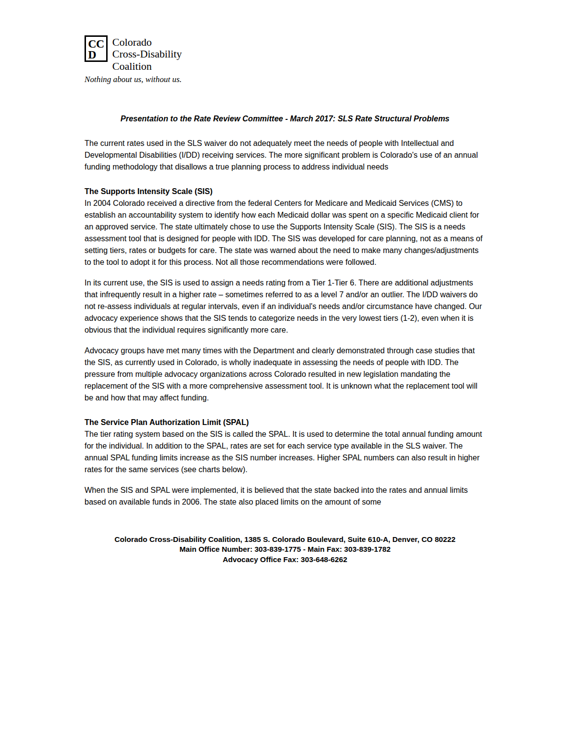CC D
Colorado
Cross-Disability
Coalition
Nothing about us, without us.
Presentation to the Rate Review Committee - March 2017: SLS Rate Structural Problems
The current rates used in the SLS waiver do not adequately meet the needs of people with Intellectual and Developmental Disabilities (I/DD) receiving services. The more significant problem is Colorado's use of an annual funding methodology that disallows a true planning process to address individual needs
The Supports Intensity Scale (SIS)
In 2004 Colorado received a directive from the federal Centers for Medicare and Medicaid Services (CMS) to establish an accountability system to identify how each Medicaid dollar was spent on a specific Medicaid client for an approved service. The state ultimately chose to use the Supports Intensity Scale (SIS). The SIS is a needs assessment tool that is designed for people with IDD. The SIS was developed for care planning, not as a means of setting tiers, rates or budgets for care. The state was warned about the need to make many changes/adjustments to the tool to adopt it for this process. Not all those recommendations were followed.
In its current use, the SIS is used to assign a needs rating from a Tier 1-Tier 6. There are additional adjustments that infrequently result in a higher rate – sometimes referred to as a level 7 and/or an outlier. The I/DD waivers do not re-assess individuals at regular intervals, even if an individual's needs and/or circumstance have changed. Our advocacy experience shows that the SIS tends to categorize needs in the very lowest tiers (1-2), even when it is obvious that the individual requires significantly more care.
Advocacy groups have met many times with the Department and clearly demonstrated through case studies that the SIS, as currently used in Colorado, is wholly inadequate in assessing the needs of people with IDD. The pressure from multiple advocacy organizations across Colorado resulted in new legislation mandating the replacement of the SIS with a more comprehensive assessment tool. It is unknown what the replacement tool will be and how that may affect funding.
The Service Plan Authorization Limit (SPAL)
The tier rating system based on the SIS is called the SPAL. It is used to determine the total annual funding amount for the individual. In addition to the SPAL, rates are set for each service type available in the SLS waiver. The annual SPAL funding limits increase as the SIS number increases. Higher SPAL numbers can also result in higher rates for the same services (see charts below).
When the SIS and SPAL were implemented, it is believed that the state backed into the rates and annual limits based on available funds in 2006. The state also placed limits on the amount of some
Colorado Cross-Disability Coalition, 1385 S. Colorado Boulevard, Suite 610-A, Denver, CO 80222
Main Office Number: 303-839-1775 - Main Fax: 303-839-1782
Advocacy Office Fax: 303-648-6262